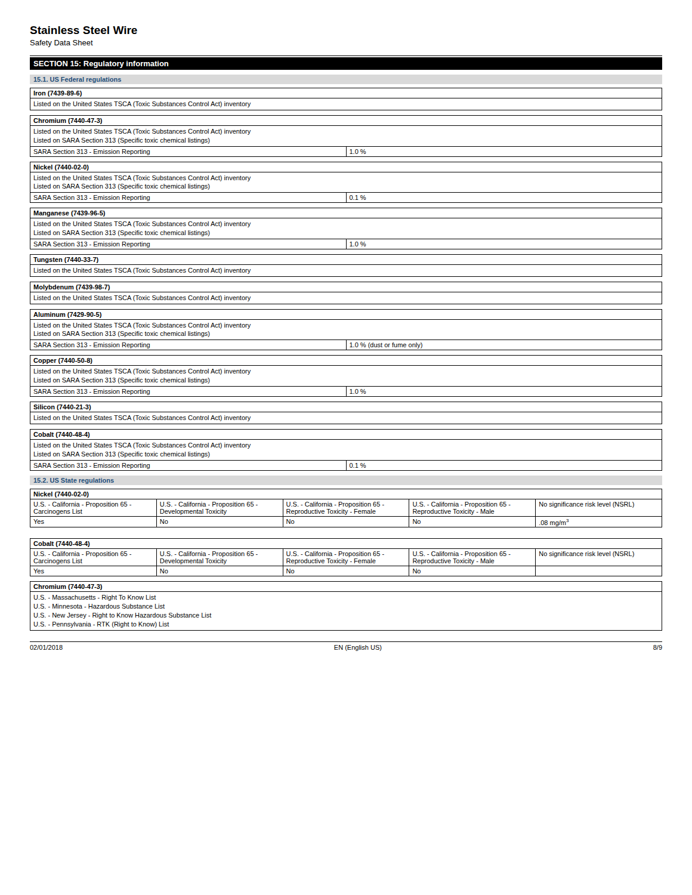Stainless Steel Wire
Safety Data Sheet
SECTION 15: Regulatory information
15.1. US Federal regulations
| Iron (7439-89-6) |
| Listed on the United States TSCA (Toxic Substances Control Act) inventory |
| Chromium (7440-47-3) |
| Listed on the United States TSCA (Toxic Substances Control Act) inventory Listed on SARA Section 313 (Specific toxic chemical listings) |
| SARA Section 313 - Emission Reporting | 1.0 % |
| Nickel (7440-02-0) |
| Listed on the United States TSCA (Toxic Substances Control Act) inventory Listed on SARA Section 313 (Specific toxic chemical listings) |
| SARA Section 313 - Emission Reporting | 0.1 % |
| Manganese (7439-96-5) |
| Listed on the United States TSCA (Toxic Substances Control Act) inventory Listed on SARA Section 313 (Specific toxic chemical listings) |
| SARA Section 313 - Emission Reporting | 1.0 % |
| Tungsten (7440-33-7) |
| Listed on the United States TSCA (Toxic Substances Control Act) inventory |
| Molybdenum (7439-98-7) |
| Listed on the United States TSCA (Toxic Substances Control Act) inventory |
| Aluminum (7429-90-5) |
| Listed on the United States TSCA (Toxic Substances Control Act) inventory Listed on SARA Section 313 (Specific toxic chemical listings) |
| SARA Section 313 - Emission Reporting | 1.0 % (dust or fume only) |
| Copper (7440-50-8) |
| Listed on the United States TSCA (Toxic Substances Control Act) inventory Listed on SARA Section 313 (Specific toxic chemical listings) |
| SARA Section 313 - Emission Reporting | 1.0 % |
| Silicon (7440-21-3) |
| Listed on the United States TSCA (Toxic Substances Control Act) inventory |
| Cobalt (7440-48-4) |
| Listed on the United States TSCA (Toxic Substances Control Act) inventory Listed on SARA Section 313 (Specific toxic chemical listings) |
| SARA Section 313 - Emission Reporting | 0.1 % |
15.2. US State regulations
| Nickel (7440-02-0) |
| U.S. - California - Proposition 65 - Carcinogens List | U.S. - California - Proposition 65 - Developmental Toxicity | U.S. - California - Proposition 65 - Reproductive Toxicity - Female | U.S. - California - Proposition 65 - Reproductive Toxicity - Male | No significance risk level (NSRL) |
| Yes | No | No | No | .08 mg/m 3 |
| Cobalt (7440-48-4) |
| U.S. - California - Proposition 65 - Carcinogens List | U.S. - California - Proposition 65 - Developmental Toxicity | U.S. - California - Proposition 65 - Reproductive Toxicity - Female | U.S. - California - Proposition 65 - Reproductive Toxicity - Male | No significance risk level (NSRL) |
| Yes | No | No | No | |
| Chromium (7440-47-3) |
| U.S. - Massachusetts - Right To Know List U.S. - Minnesota - Hazardous Substance List U.S. - New Jersey - Right to Know Hazardous Substance List U.S. - Pennsylvania - RTK (Right to Know) List |
02/01/2018 EN (English US) 8/9